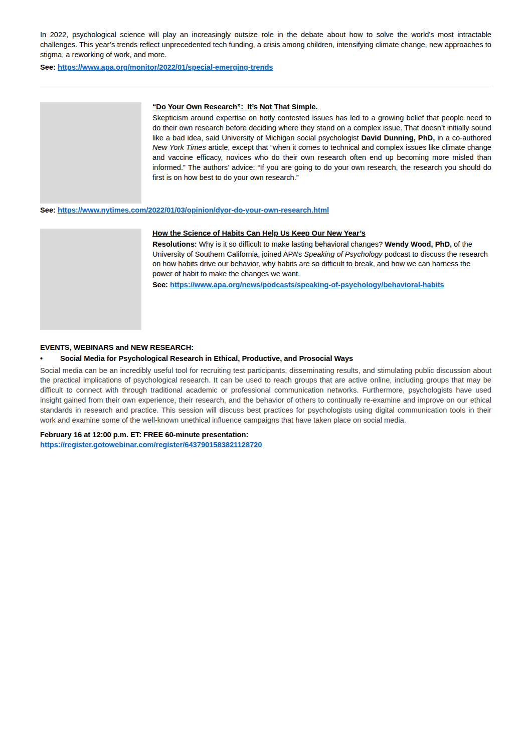In 2022, psychological science will play an increasingly outsize role in the debate about how to solve the world’s most intractable challenges. This year’s trends reflect unprecedented tech funding, a crisis among children, intensifying climate change, new approaches to stigma, a reworking of work, and more.
See: https://www.apa.org/monitor/2022/01/special-emerging-trends
“Do Your Own Research”: It’s Not That Simple.
Skepticism around expertise on hotly contested issues has led to a growing belief that people need to do their own research before deciding where they stand on a complex issue. That doesn’t initially sound like a bad idea, said University of Michigan social psychologist David Dunning, PhD, in a co-authored New York Times article, except that “when it comes to technical and complex issues like climate change and vaccine efficacy, novices who do their own research often end up becoming more misled than informed.” The authors’ advice: “If you are going to do your own research, the research you should do first is on how best to do your own research.”
See: https://www.nytimes.com/2022/01/03/opinion/dyor-do-your-own-research.html
How the Science of Habits Can Help Us Keep Our New Year’s
Resolutions: Why is it so difficult to make lasting behavioral changes? Wendy Wood, PhD, of the University of Southern California, joined APA’s Speaking of Psychology podcast to discuss the research on how habits drive our behavior, why habits are so difficult to break, and how we can harness the power of habit to make the changes we want.
See: https://www.apa.org/news/podcasts/speaking-of-psychology/behavioral-habits
EVENTS, WEBINARS and NEW RESEARCH:
•Social Media for Psychological Research in Ethical, Productive, and Prosocial Ways
Social media can be an incredibly useful tool for recruiting test participants, disseminating results, and stimulating public discussion about the practical implications of psychological research. It can be used to reach groups that are active online, including groups that may be difficult to connect with through traditional academic or professional communication networks. Furthermore, psychologists have used insight gained from their own experience, their research, and the behavior of others to continually re-examine and improve on our ethical standards in research and practice. This session will discuss best practices for psychologists using digital communication tools in their work and examine some of the well-known unethical influence campaigns that have taken place on social media.
February 16 at 12:00 p.m. ET: FREE 60-minute presentation:
https://register.gotowebinar.com/register/6437901583821128720